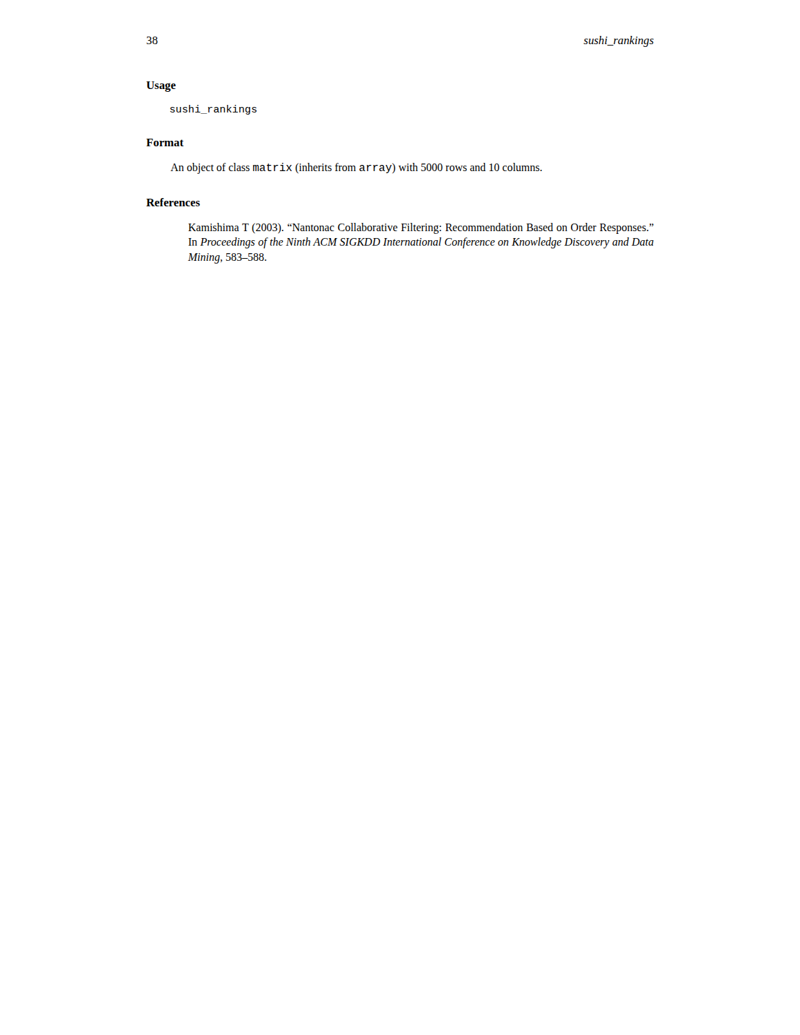38 sushi_rankings
Usage
sushi_rankings
Format
An object of class matrix (inherits from array) with 5000 rows and 10 columns.
References
Kamishima T (2003). “Nantonac Collaborative Filtering: Recommendation Based on Order Responses.” In Proceedings of the Ninth ACM SIGKDD International Conference on Knowledge Discovery and Data Mining, 583–588.